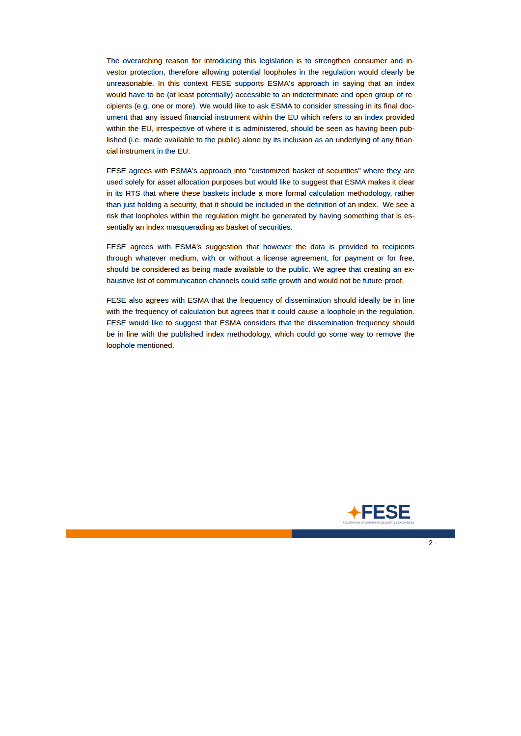The overarching reason for introducing this legislation is to strengthen consumer and investor protection, therefore allowing potential loopholes in the regulation would clearly be unreasonable. In this context FESE supports ESMA's approach in saying that an index would have to be (at least potentially) accessible to an indeterminate and open group of recipients (e.g. one or more). We would like to ask ESMA to consider stressing in its final document that any issued financial instrument within the EU which refers to an index provided within the EU, irrespective of where it is administered, should be seen as having been published (i.e. made available to the public) alone by its inclusion as an underlying of any financial instrument in the EU.
FESE agrees with ESMA's approach into "customized basket of securities" where they are used solely for asset allocation purposes but would like to suggest that ESMA makes it clear in its RTS that where these baskets include a more formal calculation methodology, rather than just holding a security, that it should be included in the definition of an index. We see a risk that loopholes within the regulation might be generated by having something that is essentially an index masquerading as basket of securities.
FESE agrees with ESMA's suggestion that however the data is provided to recipients through whatever medium, with or without a license agreement, for payment or for free, should be considered as being made available to the public. We agree that creating an exhaustive list of communication channels could stifle growth and would not be future-proof.
FESE also agrees with ESMA that the frequency of dissemination should ideally be in line with the frequency of calculation but agrees that it could cause a loophole in the regulation. FESE would like to suggest that ESMA considers that the dissemination frequency should be in line with the published index methodology, which could go some way to remove the loophole mentioned.
✦FESE
FEDERATION OF EUROPEAN SECURITIES EXCHANGES
- 2 -